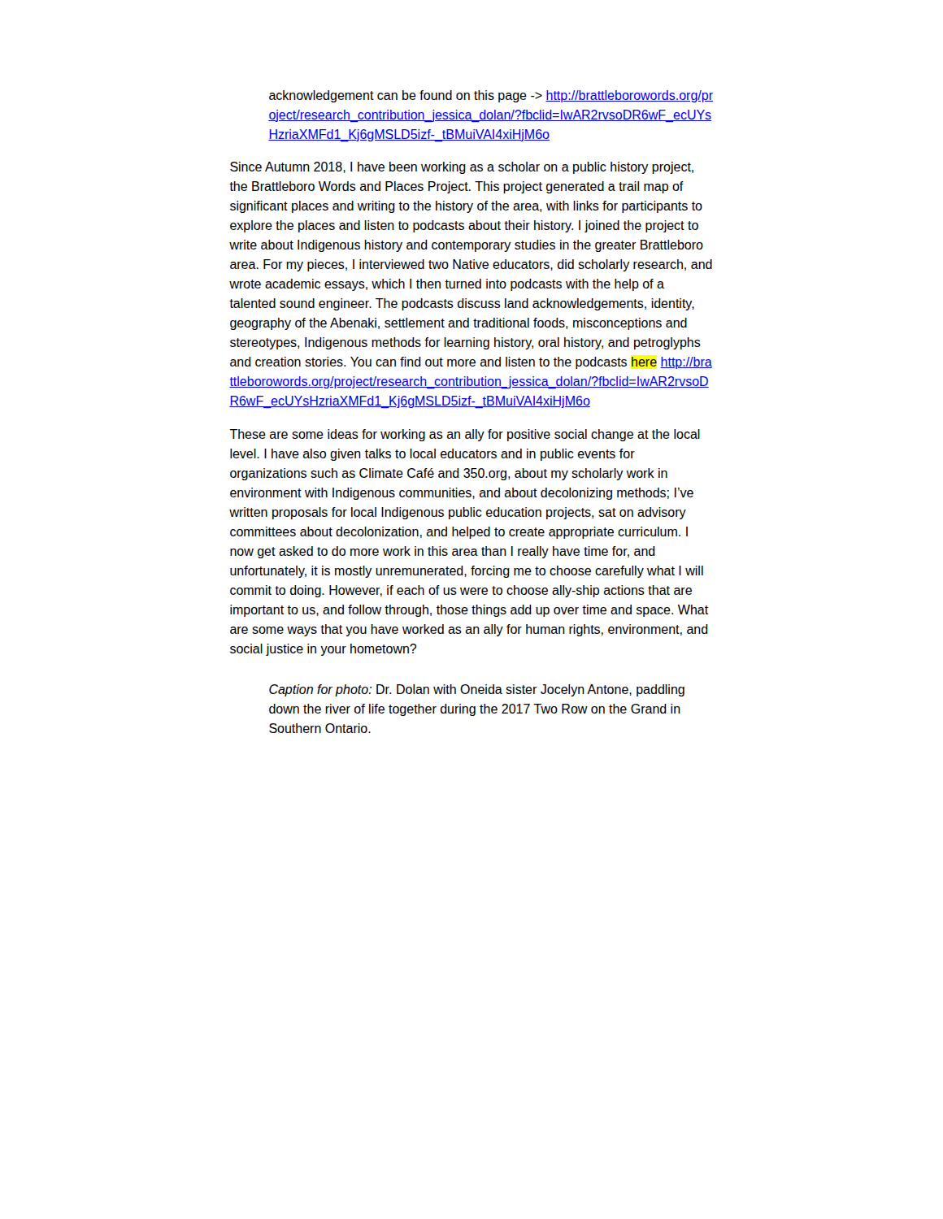acknowledgement can be found on this page -> http://brattleborowords.org/project/research_contribution_jessica_dolan/?fbclid=IwAR2rvsoDR6wF_ecUYsHzriaXMFd1_Kj6gMSLD5izf-_tBMuiVAI4xiHjM6o
Since Autumn 2018, I have been working as a scholar on a public history project, the Brattleboro Words and Places Project. This project generated a trail map of significant places and writing to the history of the area, with links for participants to explore the places and listen to podcasts about their history. I joined the project to write about Indigenous history and contemporary studies in the greater Brattleboro area. For my pieces, I interviewed two Native educators, did scholarly research, and wrote academic essays, which I then turned into podcasts with the help of a talented sound engineer. The podcasts discuss land acknowledgements, identity, geography of the Abenaki, settlement and traditional foods, misconceptions and stereotypes, Indigenous methods for learning history, oral history, and petroglyphs and creation stories. You can find out more and listen to the podcasts here http://brattleborowords.org/project/research_contribution_jessica_dolan/?fbclid=IwAR2rvsoDR6wF_ecUYsHzriaXMFd1_Kj6gMSLD5izf-_tBMuiVAI4xiHjM6o
These are some ideas for working as an ally for positive social change at the local level. I have also given talks to local educators and in public events for organizations such as Climate Café and 350.org, about my scholarly work in environment with Indigenous communities, and about decolonizing methods; I’ve written proposals for local Indigenous public education projects, sat on advisory committees about decolonization, and helped to create appropriate curriculum. I now get asked to do more work in this area than I really have time for, and unfortunately, it is mostly unremunerated, forcing me to choose carefully what I will commit to doing. However, if each of us were to choose ally-ship actions that are important to us, and follow through, those things add up over time and space. What are some ways that you have worked as an ally for human rights, environment, and social justice in your hometown?
Caption for photo: Dr. Dolan with Oneida sister Jocelyn Antone, paddling down the river of life together during the 2017 Two Row on the Grand in Southern Ontario.